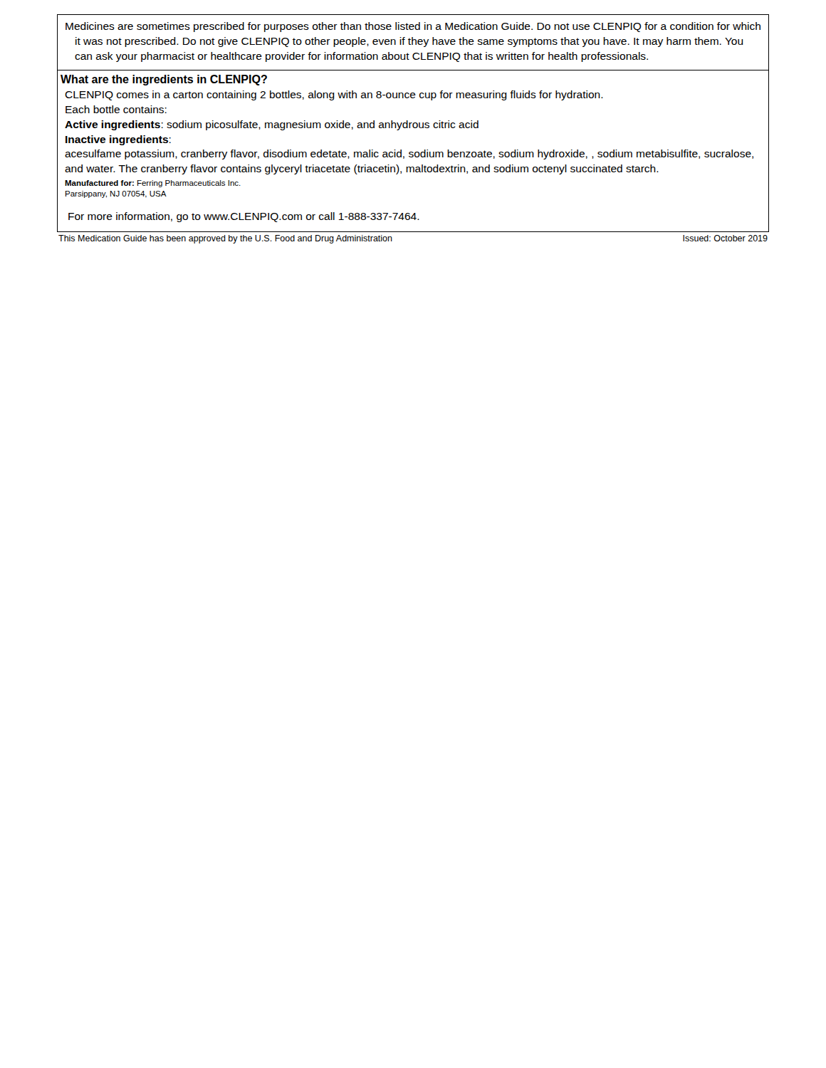Medicines are sometimes prescribed for purposes other than those listed in a Medication Guide. Do not use CLENPIQ for a condition for which it was not prescribed. Do not give CLENPIQ to other people, even if they have the same symptoms that you have. It may harm them. You can ask your pharmacist or healthcare provider for information about CLENPIQ that is written for health professionals.
What are the ingredients in CLENPIQ?
CLENPIQ comes in a carton containing 2 bottles, along with an 8-ounce cup for measuring fluids for hydration.
Each bottle contains:
Active ingredients: sodium picosulfate, magnesium oxide, and anhydrous citric acid
Inactive ingredients:
acesulfame potassium, cranberry flavor, disodium edetate, malic acid, sodium benzoate, sodium hydroxide, , sodium metabisulfite, sucralose, and water. The cranberry flavor contains glyceryl triacetate (triacetin), maltodextrin, and sodium octenyl succinated starch.
Manufactured for: Ferring Pharmaceuticals Inc.
Parsippany, NJ 07054, USA
For more information, go to www.CLENPIQ.com or call 1-888-337-7464.
This Medication Guide has been approved by the U.S. Food and Drug Administration Issued: October 2019